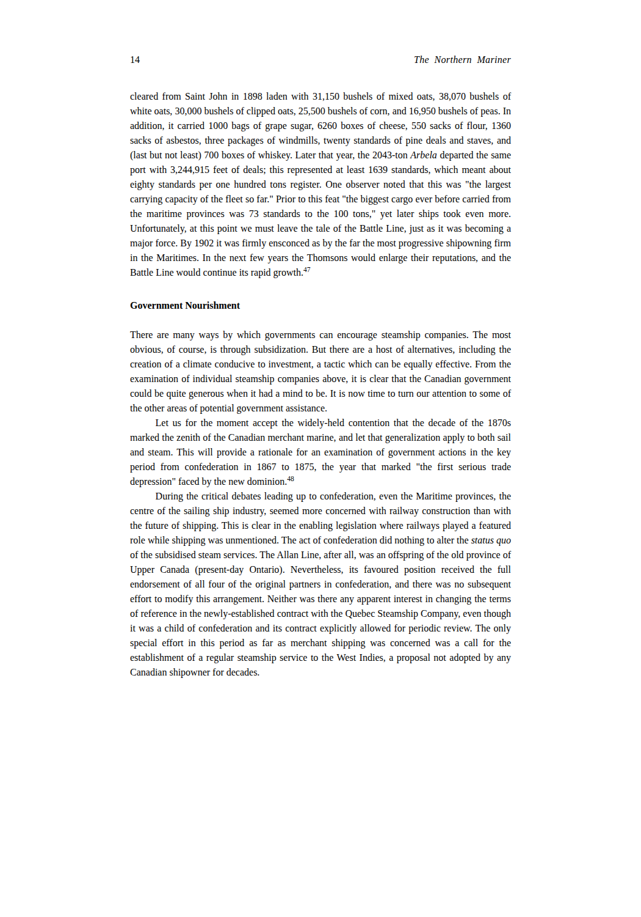14 The Northern Mariner
cleared from Saint John in 1898 laden with 31,150 bushels of mixed oats, 38,070 bushels of white oats, 30,000 bushels of clipped oats, 25,500 bushels of corn, and 16,950 bushels of peas. In addition, it carried 1000 bags of grape sugar, 6260 boxes of cheese, 550 sacks of flour, 1360 sacks of asbestos, three packages of windmills, twenty standards of pine deals and staves, and (last but not least) 700 boxes of whiskey. Later that year, the 2043-ton Arbela departed the same port with 3,244,915 feet of deals; this represented at least 1639 standards, which meant about eighty standards per one hundred tons register. One observer noted that this was "the largest carrying capacity of the fleet so far." Prior to this feat "the biggest cargo ever before carried from the maritime provinces was 73 standards to the 100 tons," yet later ships took even more. Unfortunately, at this point we must leave the tale of the Battle Line, just as it was becoming a major force. By 1902 it was firmly ensconced as by the far the most progressive shipowning firm in the Maritimes. In the next few years the Thomsons would enlarge their reputations, and the Battle Line would continue its rapid growth.47
Government Nourishment
There are many ways by which governments can encourage steamship companies. The most obvious, of course, is through subsidization. But there are a host of alternatives, including the creation of a climate conducive to investment, a tactic which can be equally effective. From the examination of individual steamship companies above, it is clear that the Canadian government could be quite generous when it had a mind to be. It is now time to turn our attention to some of the other areas of potential government assistance.
Let us for the moment accept the widely-held contention that the decade of the 1870s marked the zenith of the Canadian merchant marine, and let that generalization apply to both sail and steam. This will provide a rationale for an examination of government actions in the key period from confederation in 1867 to 1875, the year that marked "the first serious trade depression" faced by the new dominion.48
During the critical debates leading up to confederation, even the Maritime provinces, the centre of the sailing ship industry, seemed more concerned with railway construction than with the future of shipping. This is clear in the enabling legislation where railways played a featured role while shipping was unmentioned. The act of confederation did nothing to alter the status quo of the subsidised steam services. The Allan Line, after all, was an offspring of the old province of Upper Canada (present-day Ontario). Nevertheless, its favoured position received the full endorsement of all four of the original partners in confederation, and there was no subsequent effort to modify this arrangement. Neither was there any apparent interest in changing the terms of reference in the newly-established contract with the Quebec Steamship Company, even though it was a child of confederation and its contract explicitly allowed for periodic review. The only special effort in this period as far as merchant shipping was concerned was a call for the establishment of a regular steamship service to the West Indies, a proposal not adopted by any Canadian shipowner for decades.